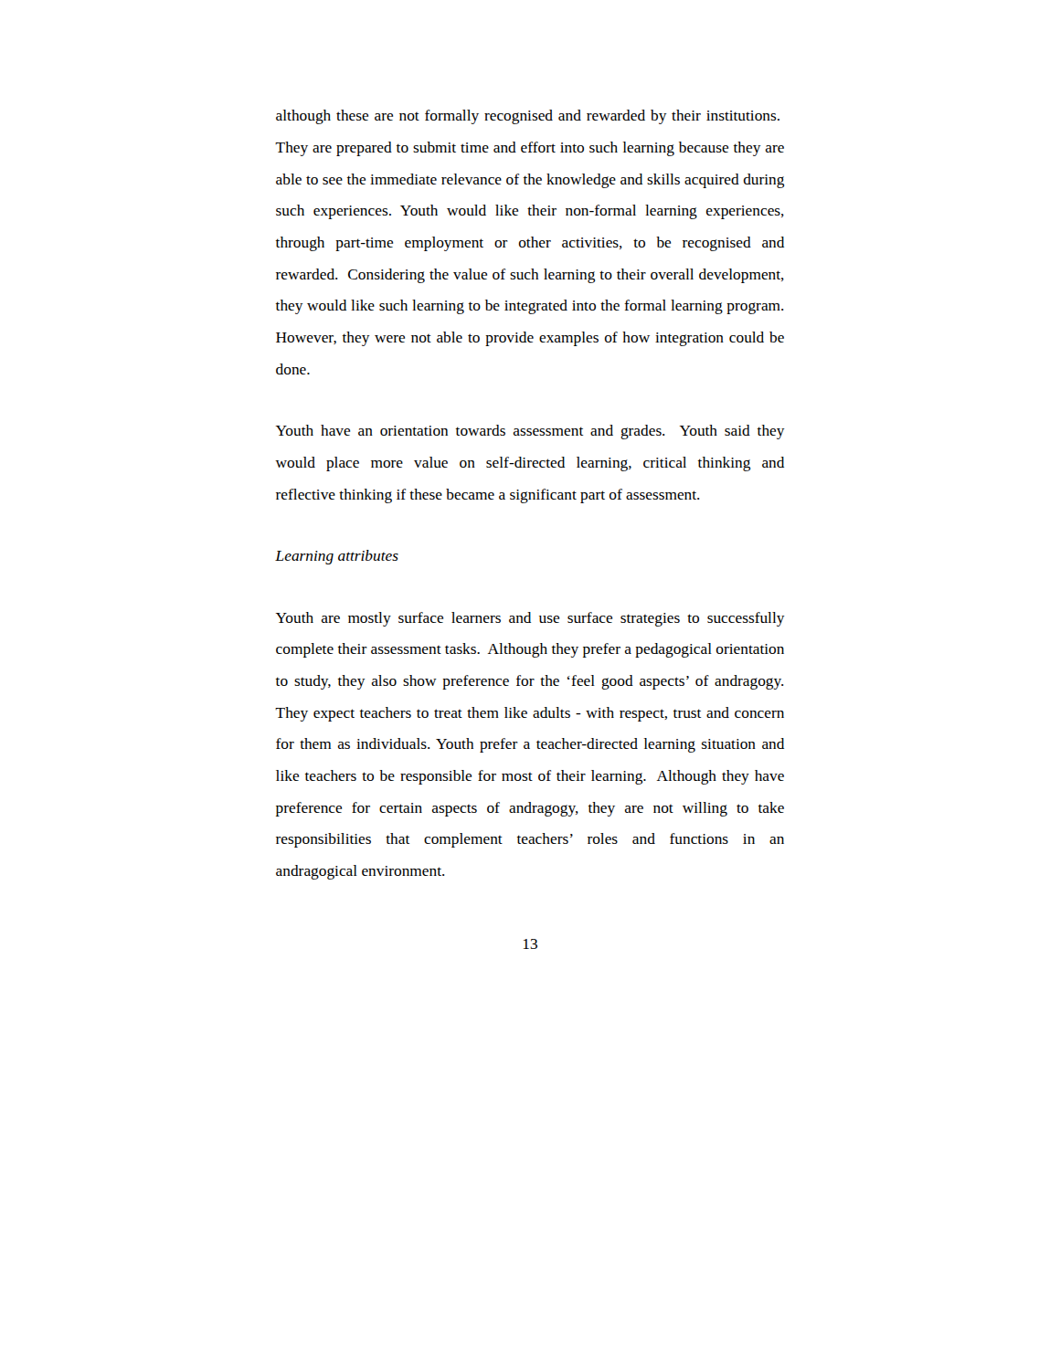although these are not formally recognised and rewarded by their institutions. They are prepared to submit time and effort into such learning because they are able to see the immediate relevance of the knowledge and skills acquired during such experiences. Youth would like their non-formal learning experiences, through part-time employment or other activities, to be recognised and rewarded. Considering the value of such learning to their overall development, they would like such learning to be integrated into the formal learning program. However, they were not able to provide examples of how integration could be done.
Youth have an orientation towards assessment and grades. Youth said they would place more value on self-directed learning, critical thinking and reflective thinking if these became a significant part of assessment.
Learning attributes
Youth are mostly surface learners and use surface strategies to successfully complete their assessment tasks. Although they prefer a pedagogical orientation to study, they also show preference for the ‘feel good aspects’ of andragogy. They expect teachers to treat them like adults - with respect, trust and concern for them as individuals. Youth prefer a teacher-directed learning situation and like teachers to be responsible for most of their learning. Although they have preference for certain aspects of andragogy, they are not willing to take responsibilities that complement teachers’ roles and functions in an andragogical environment.
13